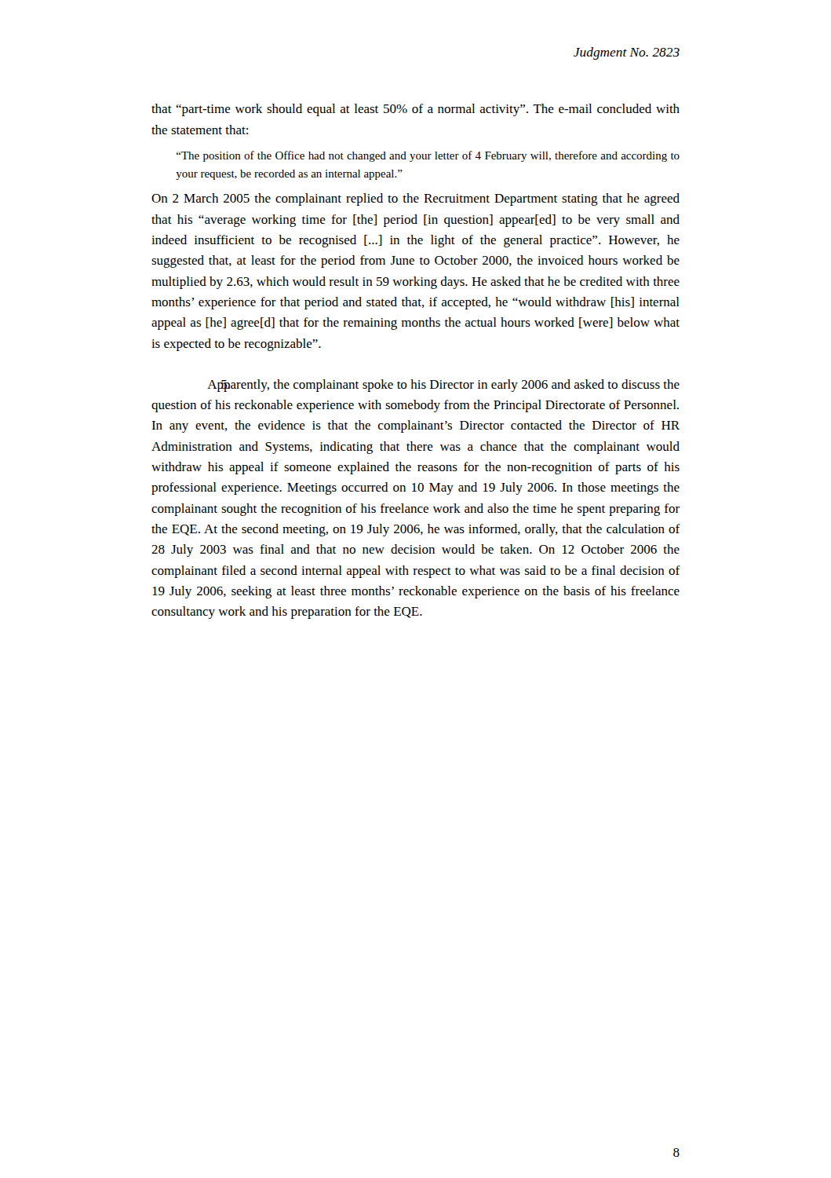Judgment No. 2823
that “part-time work should equal at least 50% of a normal activity”. The e-mail concluded with the statement that:
“The position of the Office had not changed and your letter of 4 February will, therefore and according to your request, be recorded as an internal appeal.”
On 2 March 2005 the complainant replied to the Recruitment Department stating that he agreed that his “average working time for [the] period [in question] appear[ed] to be very small and indeed insufficient to be recognised [...] in the light of the general practice”. However, he suggested that, at least for the period from June to October 2000, the invoiced hours worked be multiplied by 2.63, which would result in 59 working days. He asked that he be credited with three months’ experience for that period and stated that, if accepted, he “would withdraw [his] internal appeal as [he] agree[d] that for the remaining months the actual hours worked [were] below what is expected to be recognizable”.
5. Apparently, the complainant spoke to his Director in early 2006 and asked to discuss the question of his reckonable experience with somebody from the Principal Directorate of Personnel. In any event, the evidence is that the complainant’s Director contacted the Director of HR Administration and Systems, indicating that there was a chance that the complainant would withdraw his appeal if someone explained the reasons for the non-recognition of parts of his professional experience. Meetings occurred on 10 May and 19 July 2006. In those meetings the complainant sought the recognition of his freelance work and also the time he spent preparing for the EQE. At the second meeting, on 19 July 2006, he was informed, orally, that the calculation of 28 July 2003 was final and that no new decision would be taken. On 12 October 2006 the complainant filed a second internal appeal with respect to what was said to be a final decision of 19 July 2006, seeking at least three months’ reckonable experience on the basis of his freelance consultancy work and his preparation for the EQE.
8